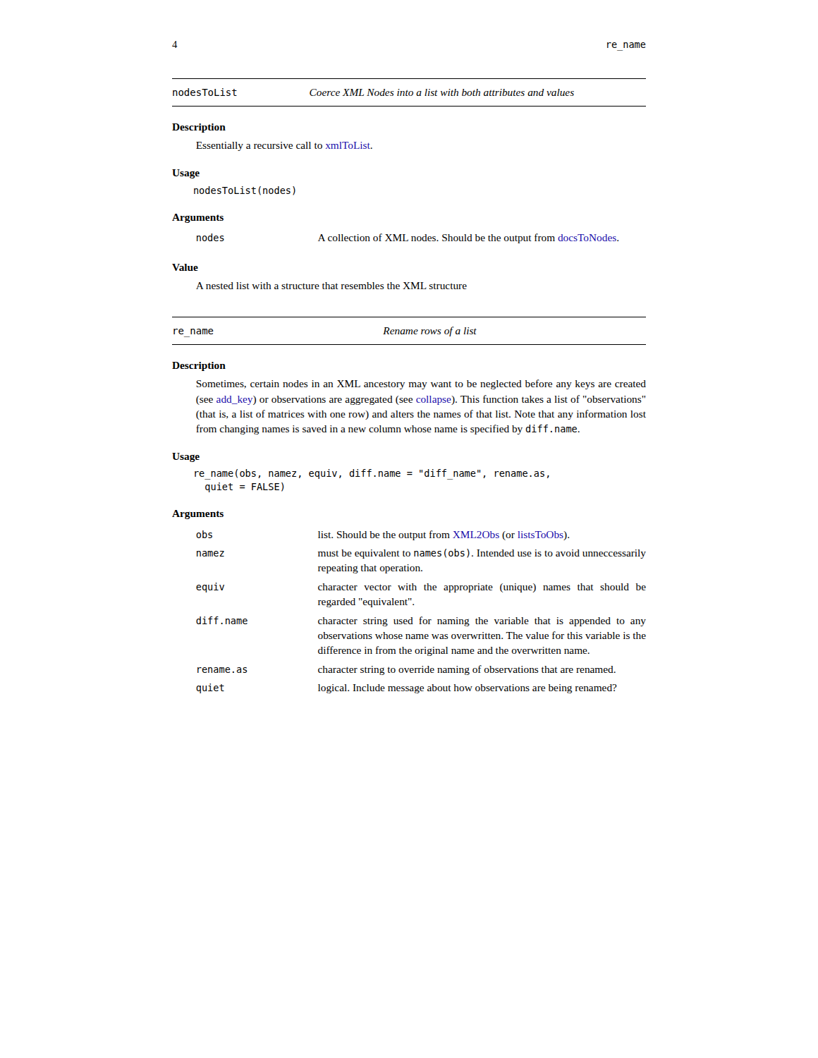4 re_name
nodesToList Coerce XML Nodes into a list with both attributes and values
Description
Essentially a recursive call to xmlToList.
Usage
nodesToList(nodes)
Arguments
| nodes | A collection of XML nodes. Should be the output from docsToNodes . |
Value
A nested list with a structure that resembles the XML structure
re_name Rename rows of a list
Description
Sometimes, certain nodes in an XML ancestory may want to be neglected before any keys are created (see add_key) or observations are aggregated (see collapse). This function takes a list of "observations" (that is, a list of matrices with one row) and alters the names of that list. Note that any information lost from changing names is saved in a new column whose name is specified by diff.name.
Usage
re_name(obs, namez, equiv, diff.name = "diff_name", rename.as,
  quiet = FALSE)
Arguments
| obs | list. Should be the output from XML2Obs (or listsToObs ). |
| namez | must be equivalent to names(obs) . Intended use is to avoid unneccessarily repeating that operation. |
| equiv | character vector with the appropriate (unique) names that should be regarded "equivalent". |
| diff.name | character string used for naming the variable that is appended to any observations whose name was overwritten. The value for this variable is the difference in from the original name and the overwritten name. |
| rename.as | character string to override naming of observations that are renamed. |
| quiet | logical. Include message about how observations are being renamed? |